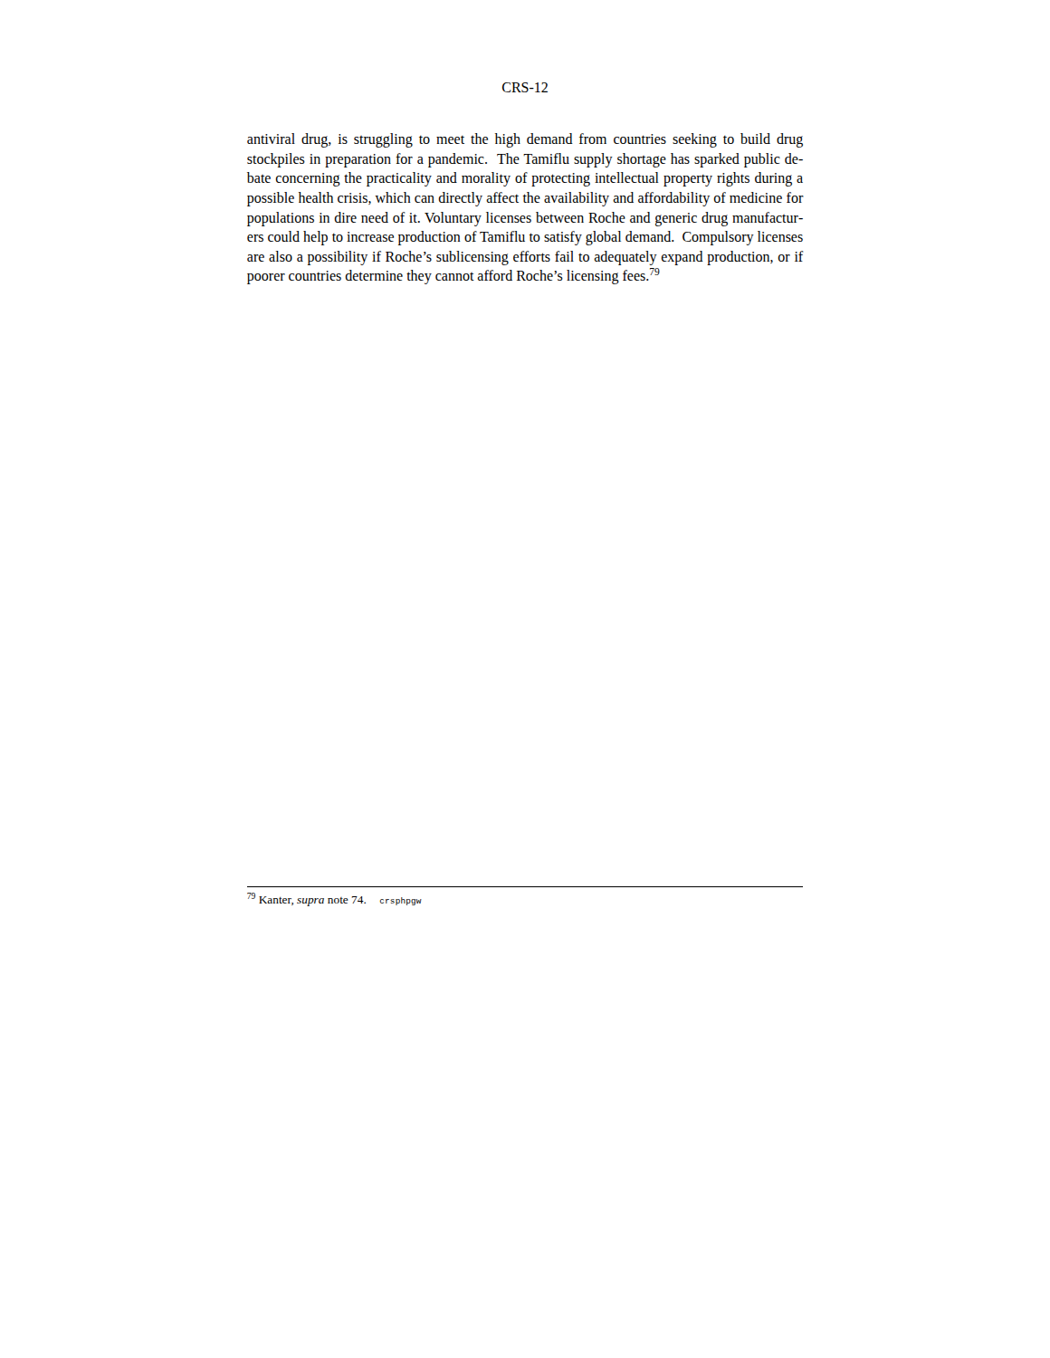CRS-12
antiviral drug, is struggling to meet the high demand from countries seeking to build drug stockpiles in preparation for a pandemic. The Tamiflu supply shortage has sparked public debate concerning the practicality and morality of protecting intellectual property rights during a possible health crisis, which can directly affect the availability and affordability of medicine for populations in dire need of it. Voluntary licenses between Roche and generic drug manufacturers could help to increase production of Tamiflu to satisfy global demand. Compulsory licenses are also a possibility if Roche’s sublicensing efforts fail to adequately expand production, or if poorer countries determine they cannot afford Roche’s licensing fees.79
79 Kanter, supra note 74. crsphpgw